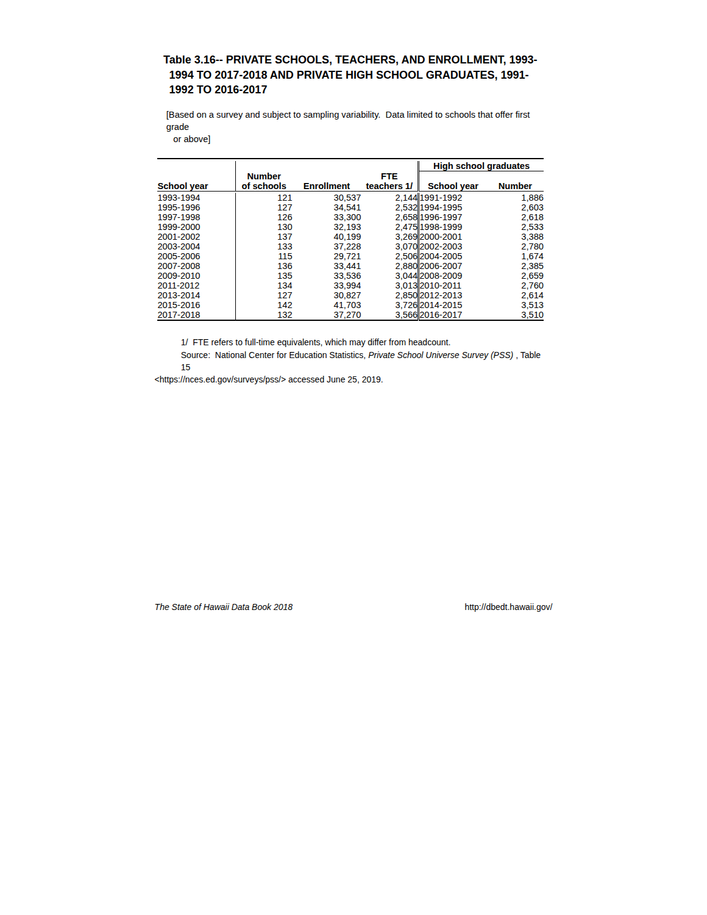Table 3.16-- PRIVATE SCHOOLS, TEACHERS, AND ENROLLMENT, 1993-1994 TO 2017-2018 AND PRIVATE HIGH SCHOOL GRADUATES, 1991-1992 TO 2016-2017
[Based on a survey and subject to sampling variability. Data limited to schools that offer first gradeor above]
| | | | | High school graduates |
| | Number | | FTE | | |
| School year | of schools | Enrollment | teachers 1/ | School year | Number |
| 1993-1994 | 121 | 30,537 | 2,144 | 1991-1992 | 1,886 |
| 1995-1996 | 127 | 34,541 | 2,532 | 1994-1995 | 2,603 |
| 1997-1998 | 126 | 33,300 | 2,658 | 1996-1997 | 2,618 |
| 1999-2000 | 130 | 32,193 | 2,475 | 1998-1999 | 2,533 |
| 2001-2002 | 137 | 40,199 | 3,269 | 2000-2001 | 3,388 |
| 2003-2004 | 133 | 37,228 | 3,070 | 2002-2003 | 2,780 |
| 2005-2006 | 115 | 29,721 | 2,506 | 2004-2005 | 1,674 |
| 2007-2008 | 136 | 33,441 | 2,880 | 2006-2007 | 2,385 |
| 2009-2010 | 135 | 33,536 | 3,044 | 2008-2009 | 2,659 |
| 2011-2012 | 134 | 33,994 | 3,013 | 2010-2011 | 2,760 |
| 2013-2014 | 127 | 30,827 | 2,850 | 2012-2013 | 2,614 |
| 2015-2016 | 142 | 41,703 | 3,726 | 2014-2015 | 3,513 |
| 2017-2018 | 132 | 37,270 | 3,566 | 2016-2017 | 3,510 |
1/ FTE refers to full-time equivalents, which may differ from headcount.
Source: National Center for Education Statistics, Private School Universe Survey (PSS) , Table 15
<https://nces.ed.gov/surveys/pss/> accessed June 25, 2019.
The State of Hawaii Data Book 2018 http://dbedt.hawaii.gov/